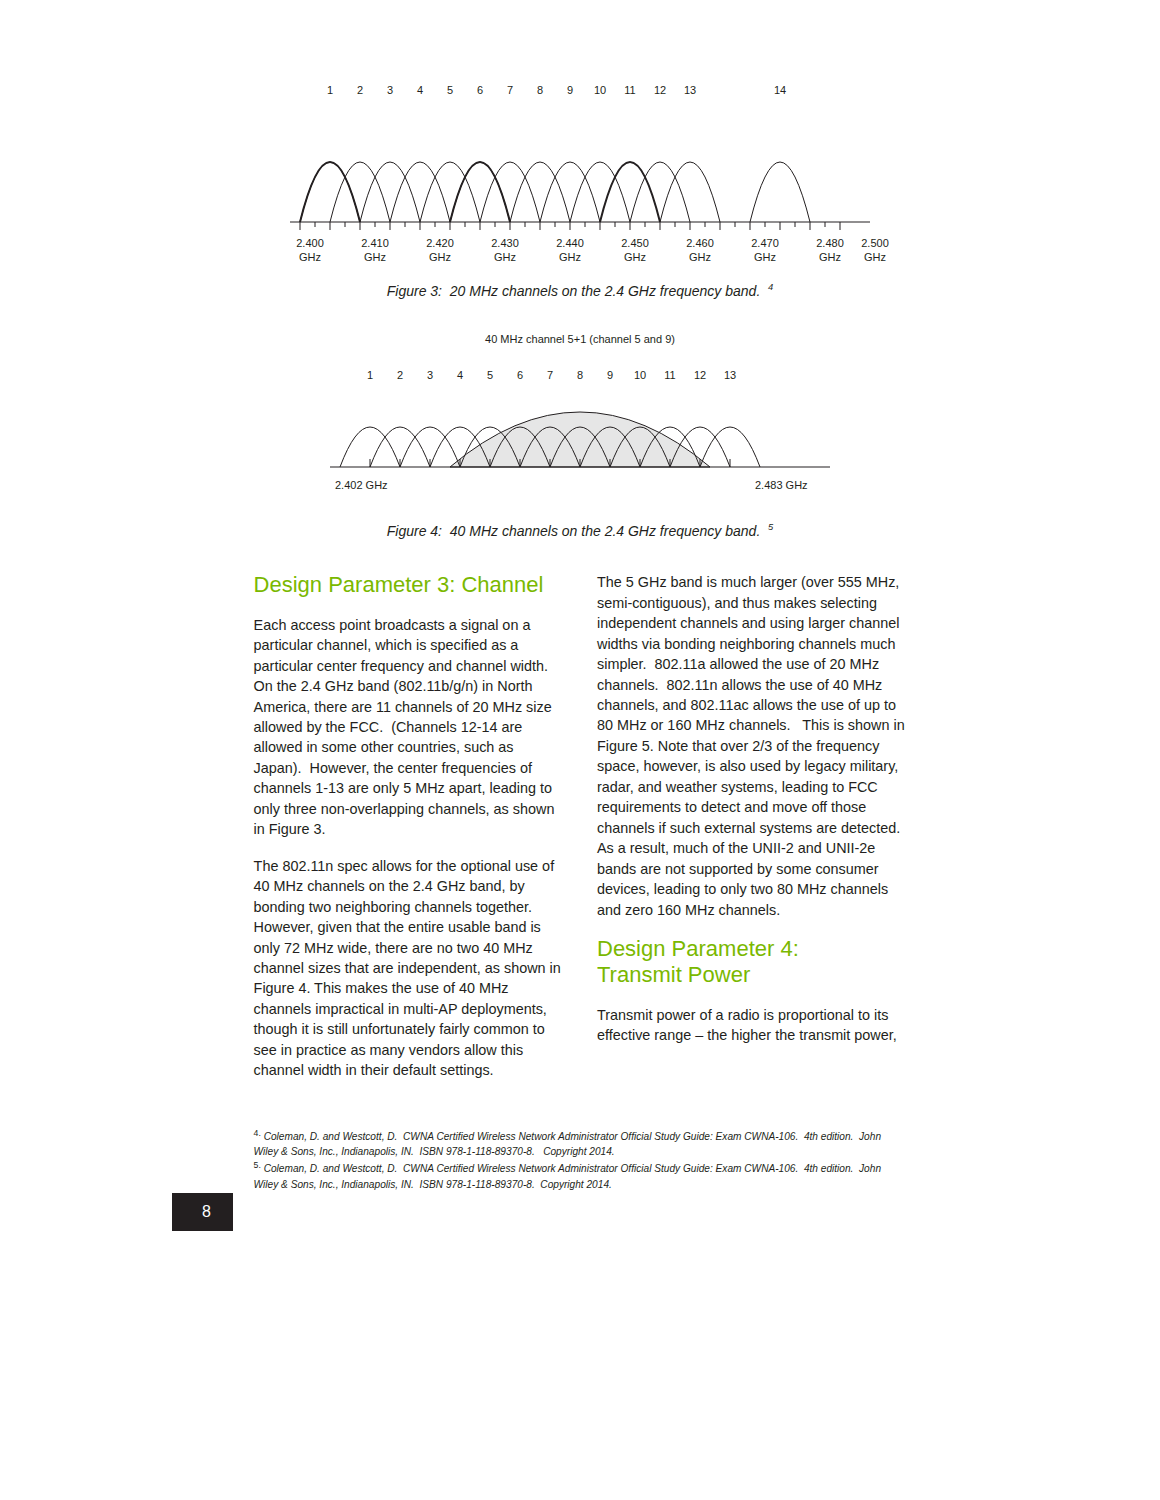1 2 3 4 5 6 7 8 9 10 11 12 13 14 2.400GHz 2.410GHz 2.420GHz 2.430GHz 2.440GHz 2.450GHz 2.460GHz 2.470GHz 2.480GHz 2.500GHz
Figure 3: 20 MHz channels on the 2.4 GHz frequency band. 4
40 MHz channel 5+1 (channel 5 and 9) 1 2 3 4 5 6 7 8 9 10 11 12 13 2.402 GHz 2.483 GHz
Figure 4: 40 MHz channels on the 2.4 GHz frequency band. 5
Design Parameter 3: Channel
Each access point broadcasts a signal on a particular channel, which is specified as a particular center frequency and channel width. On the 2.4 GHz band (802.11b/g/n) in North America, there are 11 channels of 20 MHz size allowed by the FCC. (Channels 12-14 are allowed in some other countries, such as Japan). However, the center frequencies of channels 1-13 are only 5 MHz apart, leading to only three non-overlapping channels, as shown in Figure 3.
The 802.11n spec allows for the optional use of 40 MHz channels on the 2.4 GHz band, by bonding two neighboring channels together. However, given that the entire usable band is only 72 MHz wide, there are no two 40 MHz channel sizes that are independent, as shown in Figure 4. This makes the use of 40 MHz channels impractical in multi-AP deployments, though it is still unfortunately fairly common to see in practice as many vendors allow this channel width in their default settings.
The 5 GHz band is much larger (over 555 MHz, semi-contiguous), and thus makes selecting independent channels and using larger channel widths via bonding neighboring channels much simpler. 802.11a allowed the use of 20 MHz channels. 802.11n allows the use of 40 MHz channels, and 802.11ac allows the use of up to 80 MHz or 160 MHz channels. This is shown in Figure 5. Note that over 2/3 of the frequency space, however, is also used by legacy military, radar, and weather systems, leading to FCC requirements to detect and move off those channels if such external systems are detected. As a result, much of the UNII-2 and UNII-2e bands are not supported by some consumer devices, leading to only two 80 MHz channels and zero 160 MHz channels.
Design Parameter 4:
Transmit Power
Transmit power of a radio is proportional to its effective range – the higher the transmit power,
4. Coleman, D. and Westcott, D. CWNA Certified Wireless Network Administrator Official Study Guide: Exam CWNA-106. 4th edition. John Wiley & Sons, Inc., Indianapolis, IN. ISBN 978-1-118-89370-8. Copyright 2014.
5. Coleman, D. and Westcott, D. CWNA Certified Wireless Network Administrator Official Study Guide: Exam CWNA-106. 4th edition. John Wiley & Sons, Inc., Indianapolis, IN. ISBN 978-1-118-89370-8. Copyright 2014.
8